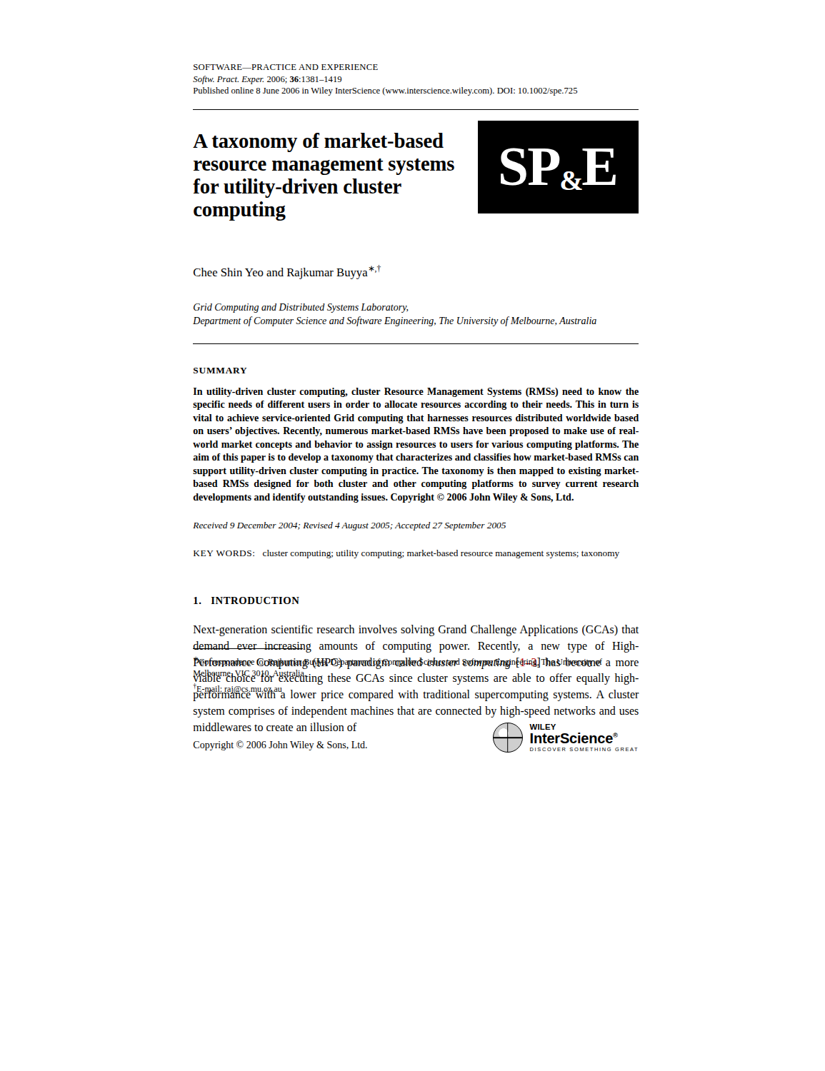SOFTWARE—PRACTICE AND EXPERIENCE
Softw. Pract. Exper. 2006; 36:1381–1419
Published online 8 June 2006 in Wiley InterScience (www.interscience.wiley.com). DOI: 10.1002/spe.725
A taxonomy of market-based
resource management systems
for utility-driven cluster
computing
SP&E
Chee Shin Yeo and Rajkumar Buyya∗,†
Grid Computing and Distributed Systems Laboratory,
Department of Computer Science and Software Engineering, The University of Melbourne, Australia
SUMMARY
In utility-driven cluster computing, cluster Resource Management Systems (RMSs) need to know the specific needs of different users in order to allocate resources according to their needs. This in turn is vital to achieve service-oriented Grid computing that harnesses resources distributed worldwide based on users’ objectives. Recently, numerous market-based RMSs have been proposed to make use of real-world market concepts and behavior to assign resources to users for various computing platforms. The aim of this paper is to develop a taxonomy that characterizes and classifies how market-based RMSs can support utility-driven cluster computing in practice. The taxonomy is then mapped to existing market-based RMSs designed for both cluster and other computing platforms to survey current research developments and identify outstanding issues. Copyright © 2006 John Wiley & Sons, Ltd.
Received 9 December 2004; Revised 4 August 2005; Accepted 27 September 2005
KEY WORDS: cluster computing; utility computing; market-based resource management systems; taxonomy
1. INTRODUCTION
Next-generation scientific research involves solving Grand Challenge Applications (GCAs) that demand ever increasing amounts of computing power. Recently, a new type of High-Performance Computing (HPC) paradigm called cluster computing [1–3] has become a more viable choice for executing these GCAs since cluster systems are able to offer equally high-performance with a lower price compared with traditional supercomputing systems. A cluster system comprises of independent machines that are connected by high-speed networks and uses middlewares to create an illusion of
∗Correspondence to: Rajkumar Buyya, Department of Computer Science and Software Engineering, The University of Melbourne, VIC 3010, Australia.
†E-mail: raj@cs.mu.oz.au
Copyright © 2006 John Wiley & Sons, Ltd.
WILEY InterScience® DISCOVER SOMETHING GREAT